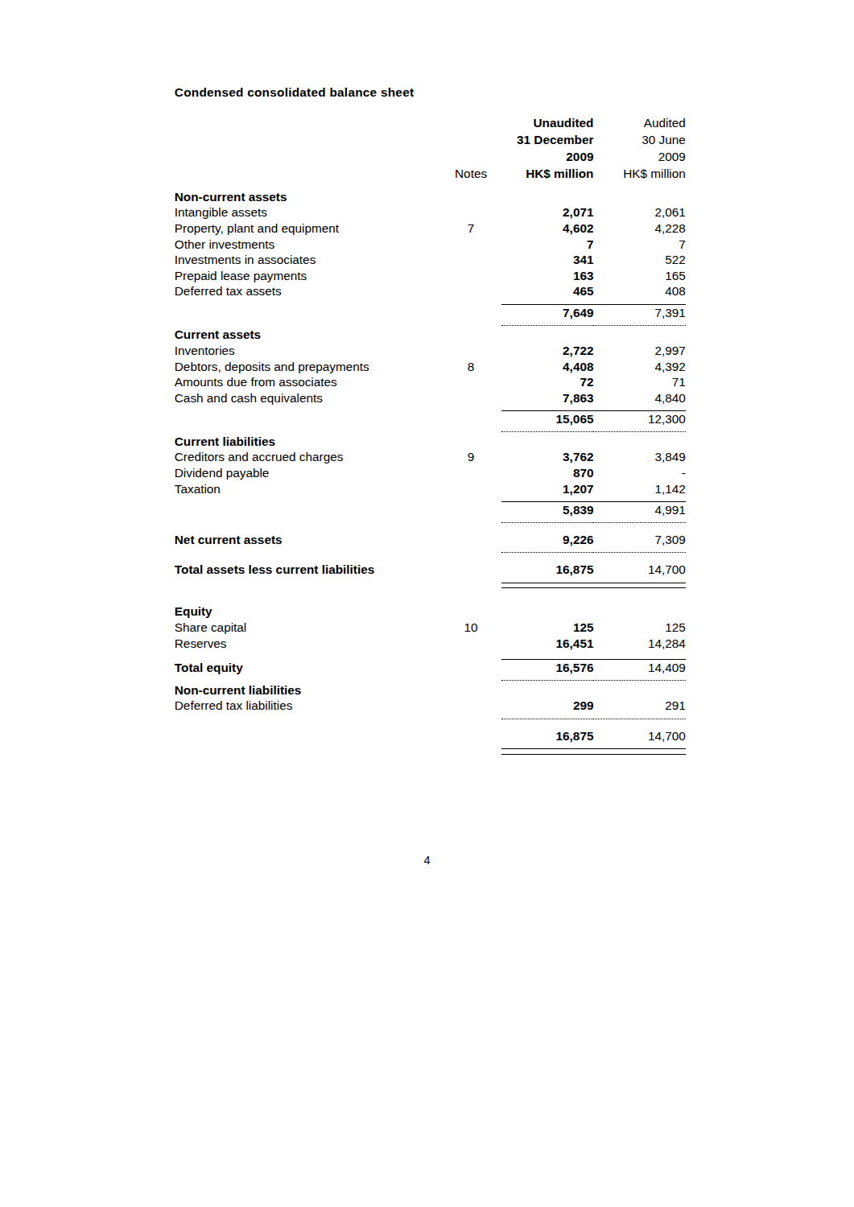Condensed consolidated balance sheet
| | | Unaudited | Audited |
| | | 31 December | 30 June |
| | | 2009 | 2009 |
| | Notes | HK$ million | HK$ million |
| Non-current assets | | | |
| Intangible assets | | 2,071 | 2,061 |
| Property, plant and equipment | 7 | 4,602 | 4,228 |
| Other investments | | 7 | 7 |
| Investments in associates | | 341 | 522 |
| Prepaid lease payments | | 163 | 165 |
| Deferred tax assets | | 465 | 408 |
| | | 7,649 | 7,391 |
| Current assets | | | |
| Inventories | | 2,722 | 2,997 |
| Debtors, deposits and prepayments | 8 | 4,408 | 4,392 |
| Amounts due from associates | | 72 | 71 |
| Cash and cash equivalents | | 7,863 | 4,840 |
| | | 15,065 | 12,300 |
| Current liabilities | | | |
| Creditors and accrued charges | 9 | 3,762 | 3,849 |
| Dividend payable | | 870 | - |
| Taxation | | 1,207 | 1,142 |
| | | 5,839 | 4,991 |
| Net current assets | | 9,226 | 7,309 |
| Total assets less current liabilities | | 16,875 | 14,700 |
| Equity | | | |
| Share capital | 10 | 125 | 125 |
| Reserves | | 16,451 | 14,284 |
| Total equity | | 16,576 | 14,409 |
| Non-current liabilities | | | |
| Deferred tax liabilities | | 299 | 291 |
| | | 16,875 | 14,700 |
4